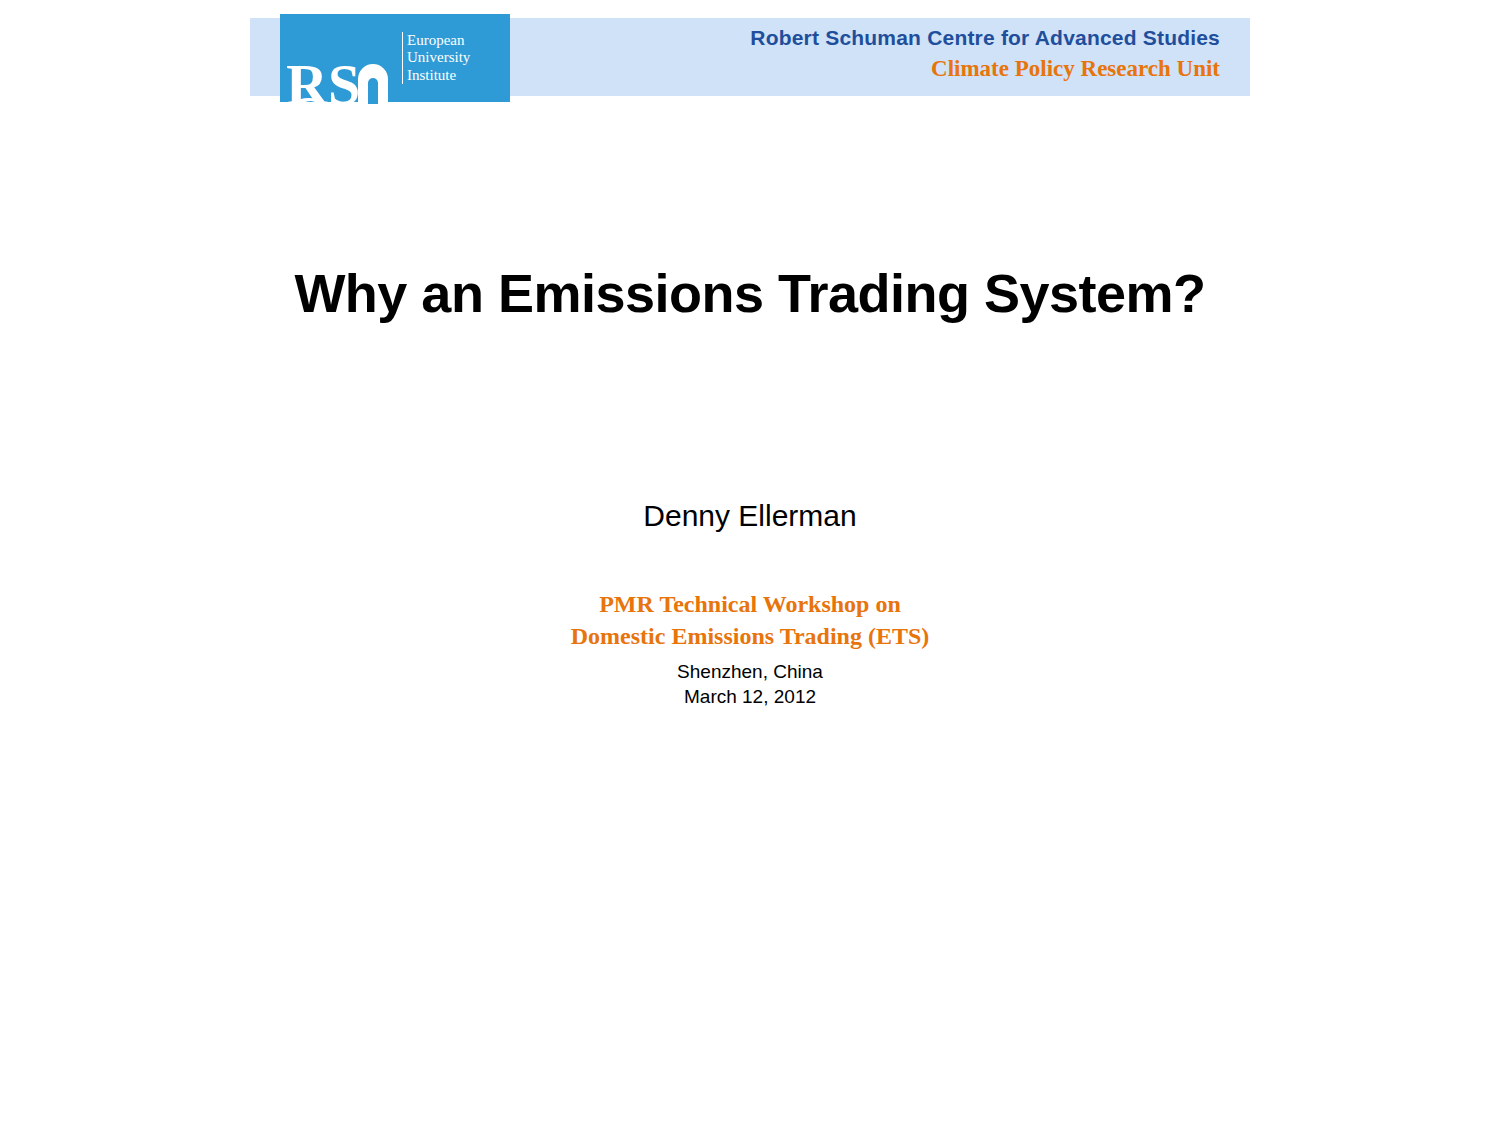R S C
European
University
Institute
Robert Schuman Centre for Advanced Studies
Climate Policy Research Unit
Why an Emissions Trading System?
Denny Ellerman
PMR Technical Workshop on
Domestic Emissions Trading (ETS)
Shenzhen, China
March 12, 2012